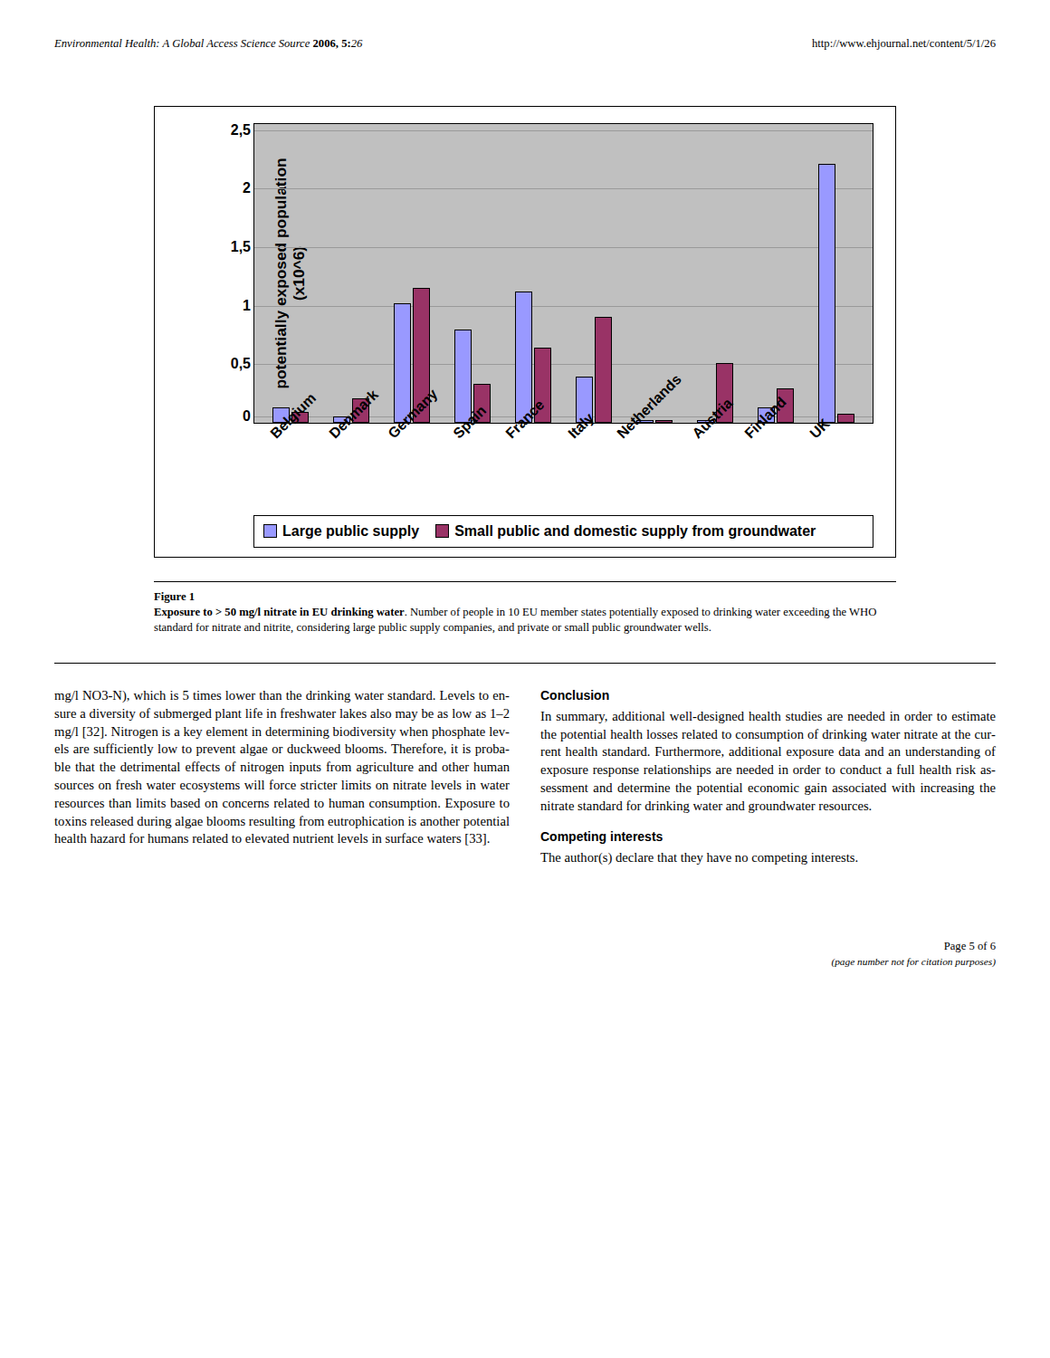Environmental Health: A Global Access Science Source 2006, 5: 26
http://www.ehjournal.net/content/5/1/26
potentially exposed population
(x10^6)
2,5 2 1,5 1 0,5 0
Belgium Denmark Germany Spain France Italy Netherlands Austria Finland UK
Large public supply Small public and domestic supply from groundwater
Figure 1 Exposure to > 50 mg/l nitrate in EU drinking water. Number of people in 10 EU member states potentially exposed to drinking water exceeding the WHO standard for nitrate and nitrite, considering large public supply companies, and private or small public groundwater wells.
mg/l NO3-N), which is 5 times lower than the drinking water standard. Levels to ensure a diversity of submerged plant life in freshwater lakes also may be as low as 1–2 mg/l [32]. Nitrogen is a key element in determining biodiversity when phosphate levels are sufficiently low to prevent algae or duckweed blooms. Therefore, it is probable that the detrimental effects of nitrogen inputs from agriculture and other human sources on fresh water ecosystems will force stricter limits on nitrate levels in water resources than limits based on concerns related to human consumption. Exposure to toxins released during algae blooms resulting from eutrophication is another potential health hazard for humans related to elevated nutrient levels in surface waters [33].
Conclusion
In summary, additional well-designed health studies are needed in order to estimate the potential health losses related to consumption of drinking water nitrate at the current health standard. Furthermore, additional exposure data and an understanding of exposure response relationships are needed in order to conduct a full health risk assessment and determine the potential economic gain associated with increasing the nitrate standard for drinking water and groundwater resources.
Competing interests
The author(s) declare that they have no competing interests.
Page 5 of 6
(page number not for citation purposes)